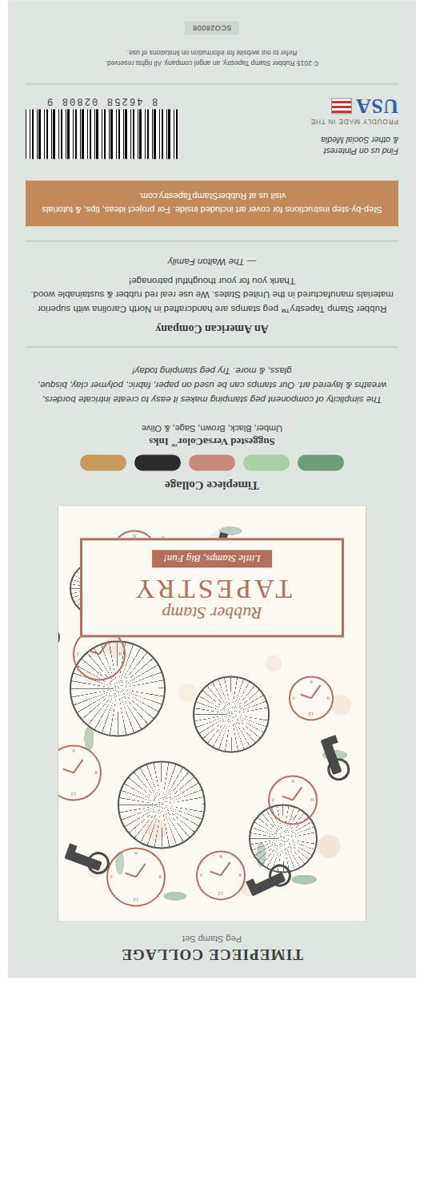TIMEPIECE COLLAGE
Peg Stamp Set
12369
12369
12369
12369
12369
12369
12369
12369
Rubber Stamp
TAPESTRY
Little Stamps, Big Fun!
Timepiece Collage
Suggested VersaColor™ Inks
Umber, Black, Brown, Sage, & Olive
The simplicity of component peg stamping makes it easy to create intricate borders, wreaths & layered art. Our stamps can be used on paper, fabric, polymer clay, bisque, glass, & more. Try peg stamping today!
An American Company
Rubber Stamp Tapestry™ peg stamps are handcrafted in North Carolina with superior materials manufactured in the United States. We use real red rubber & sustainable wood. Thank you for your thoughtful patronage! — The Walton Family
Step-by-step instructions for cover art included inside. For project ideas, tips, & tutorials visit us at RubberStampTapestry.com.
Find us on Pinterest
& other Social Media
PROUDLY MADE IN THE
USA
8 46258 02808 9
© 2015 Rubber Stamp Tapestry, an angel company. All rights reserved.
Refer to our website for information on limitations of use.
SCO28008